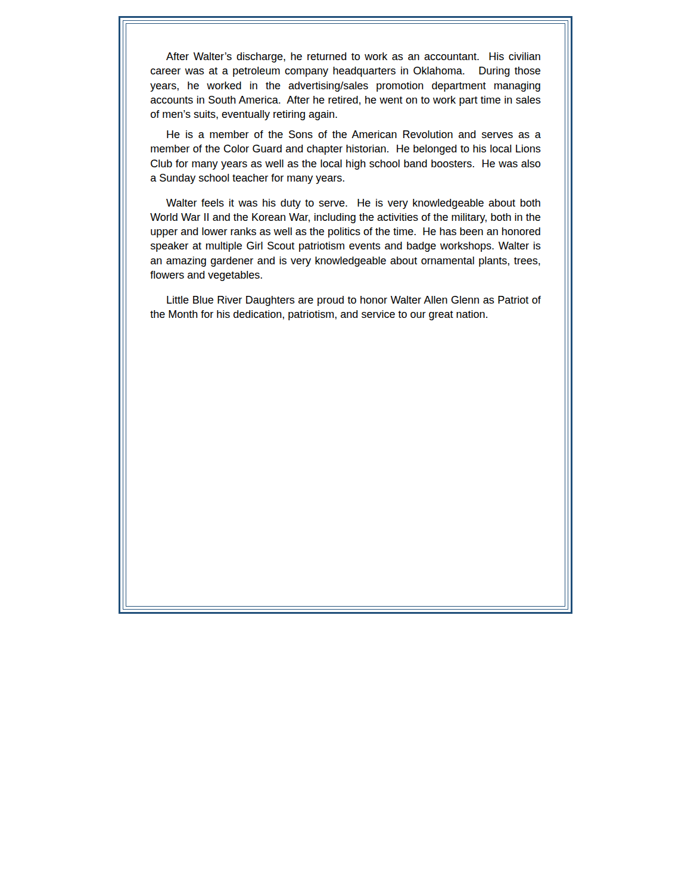After Walter’s discharge, he returned to work as an accountant. His civilian career was at a petroleum company headquarters in Oklahoma. During those years, he worked in the advertising/sales promotion department managing accounts in South America. After he retired, he went on to work part time in sales of men’s suits, eventually retiring again.
He is a member of the Sons of the American Revolution and serves as a member of the Color Guard and chapter historian. He belonged to his local Lions Club for many years as well as the local high school band boosters. He was also a Sunday school teacher for many years.
Walter feels it was his duty to serve. He is very knowledgeable about both World War II and the Korean War, including the activities of the military, both in the upper and lower ranks as well as the politics of the time. He has been an honored speaker at multiple Girl Scout patriotism events and badge workshops. Walter is an amazing gardener and is very knowledgeable about ornamental plants, trees, flowers and vegetables.
Little Blue River Daughters are proud to honor Walter Allen Glenn as Patriot of the Month for his dedication, patriotism, and service to our great nation.